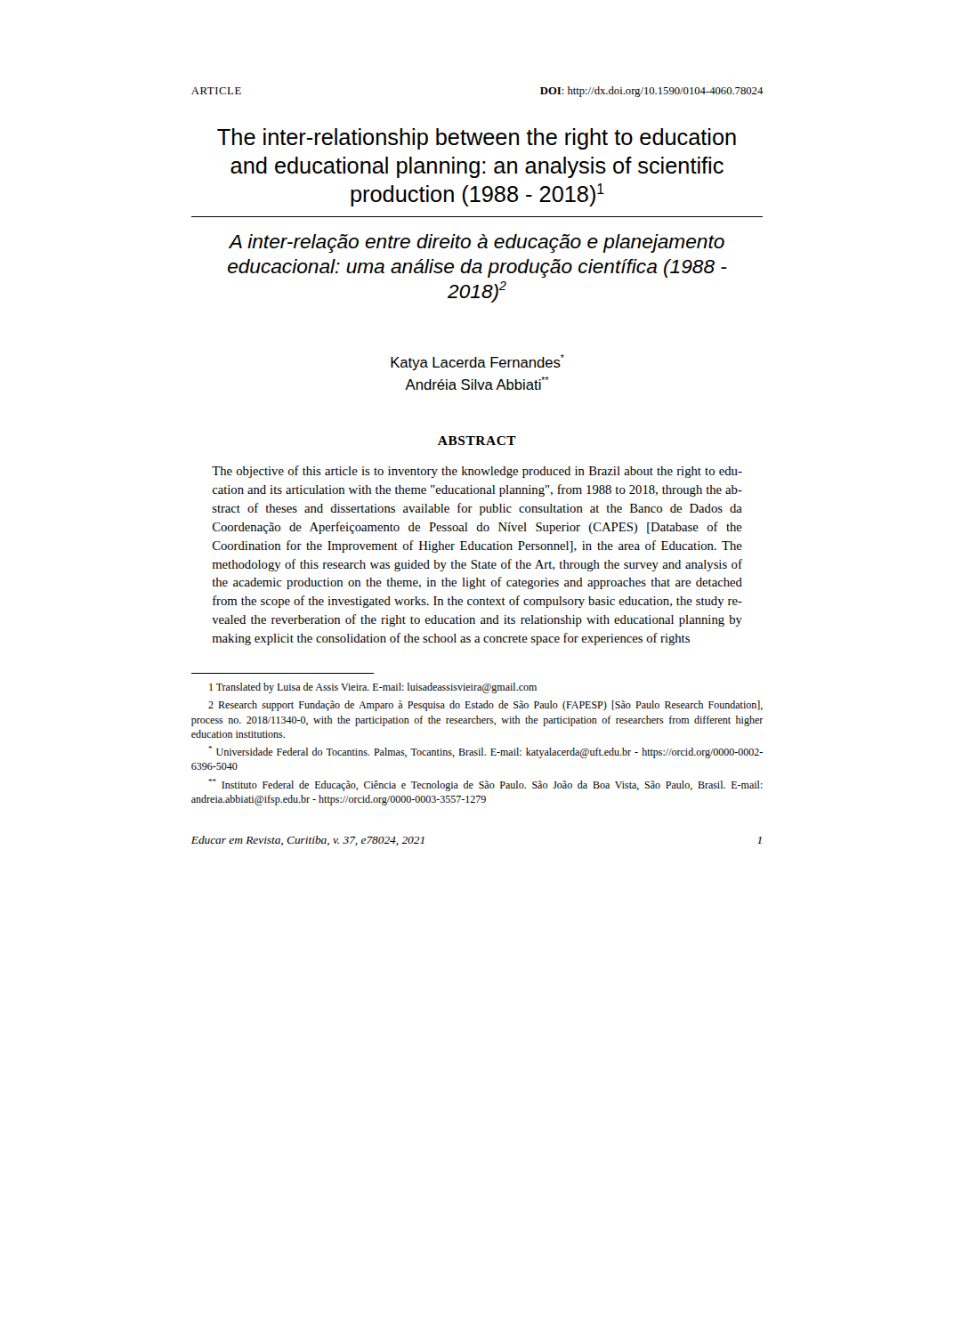ARTICLE DOI: http://dx.doi.org/10.1590/0104-4060.78024
The inter-relationship between the right to education and educational planning: an analysis of scientific production (1988 - 2018)1
A inter-relação entre direito à educação e planejamento educacional: uma análise da produção científica (1988 - 2018)2
Katya Lacerda Fernandes*
Andréia Silva Abbiati**
ABSTRACT
The objective of this article is to inventory the knowledge produced in Brazil about the right to education and its articulation with the theme "educational planning", from 1988 to 2018, through the abstract of theses and dissertations available for public consultation at the Banco de Dados da Coordenação de Aperfeiçoamento de Pessoal do Nível Superior (CAPES) [Database of the Coordination for the Improvement of Higher Education Personnel], in the area of Education. The methodology of this research was guided by the State of the Art, through the survey and analysis of the academic production on the theme, in the light of categories and approaches that are detached from the scope of the investigated works. In the context of compulsory basic education, the study revealed the reverberation of the right to education and its relationship with educational planning by making explicit the consolidation of the school as a concrete space for experiences of rights
1 Translated by Luisa de Assis Vieira. E-mail: luisadeassisvieira@gmail.com
2 Research support Fundação de Amparo à Pesquisa do Estado de São Paulo (FAPESP) [São Paulo Research Foundation], process no. 2018/11340-0, with the participation of the researchers, with the participation of researchers from different higher education institutions.
* Universidade Federal do Tocantins. Palmas, Tocantins, Brasil. E-mail: katyalacerda@uft.edu.br - https://orcid.org/0000-0002-6396-5040
** Instituto Federal de Educação, Ciência e Tecnologia de São Paulo. São João da Boa Vista, São Paulo, Brasil. E-mail: andreia.abbiati@ifsp.edu.br - https://orcid.org/0000-0003-3557-1279
Educar em Revista, Curitiba, v. 37, e78024, 2021 1